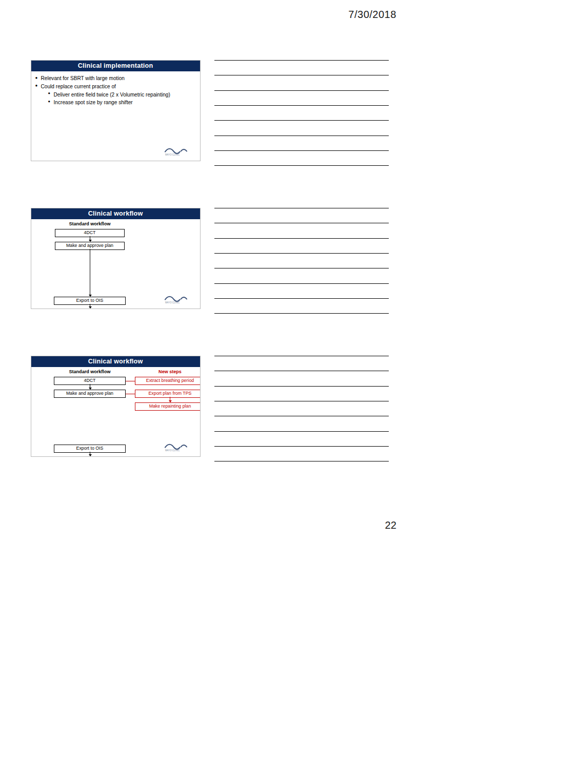7/30/2018
Clinical implementation
Relevant for SBRT with large motion
Could replace current practice of
Deliver entire field twice (2 x Volumetric repainting)
Increase spot size by range shifter
MAYO CLINIC
Clinical workflow
Standard workflow
4DCT
Make and approve plan
Export to OIS
Plan specific QA
Treat
MAYO CLINIC
Clinical workflow
Standard workflow
New steps
4DCT
Make and approve plan
Extract breathing period
Export plan from TPS
Make repainting plan
Export to OIS
Plan specific QA
Treat
MAYO CLINIC
22